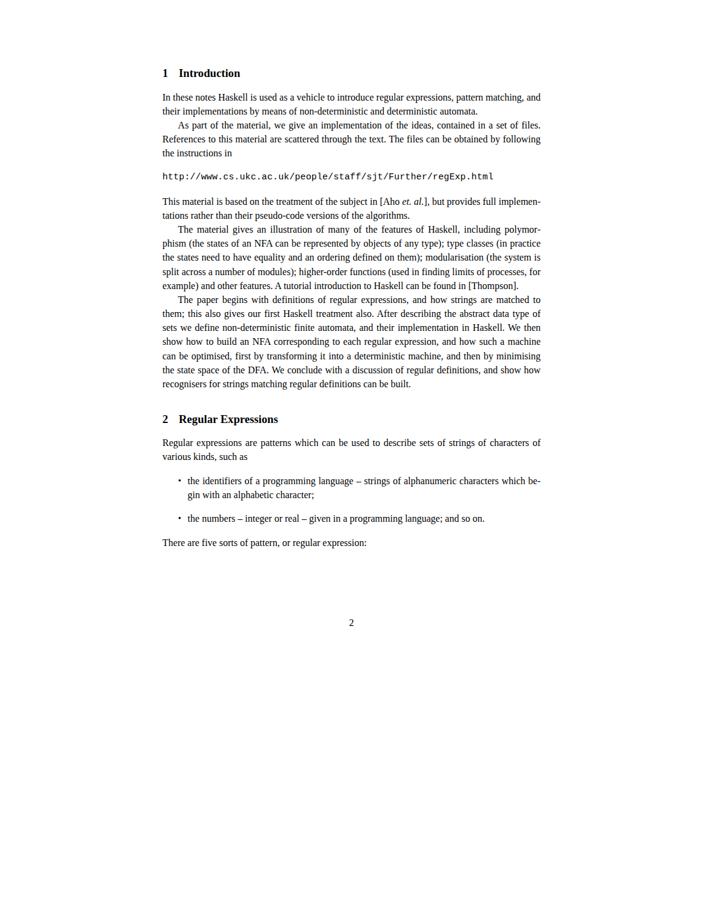1 Introduction
In these notes Haskell is used as a vehicle to introduce regular expressions, pattern matching, and their implementations by means of non-deterministic and deterministic automata.
As part of the material, we give an implementation of the ideas, contained in a set of files. References to this material are scattered through the text. The files can be obtained by following the instructions in
http://www.cs.ukc.ac.uk/people/staff/sjt/Further/regExp.html
This material is based on the treatment of the subject in [Aho et. al.], but provides full implementations rather than their pseudo-code versions of the algorithms.
The material gives an illustration of many of the features of Haskell, including polymorphism (the states of an NFA can be represented by objects of any type); type classes (in practice the states need to have equality and an ordering defined on them); modularisation (the system is split across a number of modules); higher-order functions (used in finding limits of processes, for example) and other features. A tutorial introduction to Haskell can be found in [Thompson].
The paper begins with definitions of regular expressions, and how strings are matched to them; this also gives our first Haskell treatment also. After describing the abstract data type of sets we define non-deterministic finite automata, and their implementation in Haskell. We then show how to build an NFA corresponding to each regular expression, and how such a machine can be optimised, first by transforming it into a deterministic machine, and then by minimising the state space of the DFA. We conclude with a discussion of regular definitions, and show how recognisers for strings matching regular definitions can be built.
2 Regular Expressions
Regular expressions are patterns which can be used to describe sets of strings of characters of various kinds, such as
the identifiers of a programming language – strings of alphanumeric characters which begin with an alphabetic character;
the numbers – integer or real – given in a programming language; and so on.
There are five sorts of pattern, or regular expression:
2